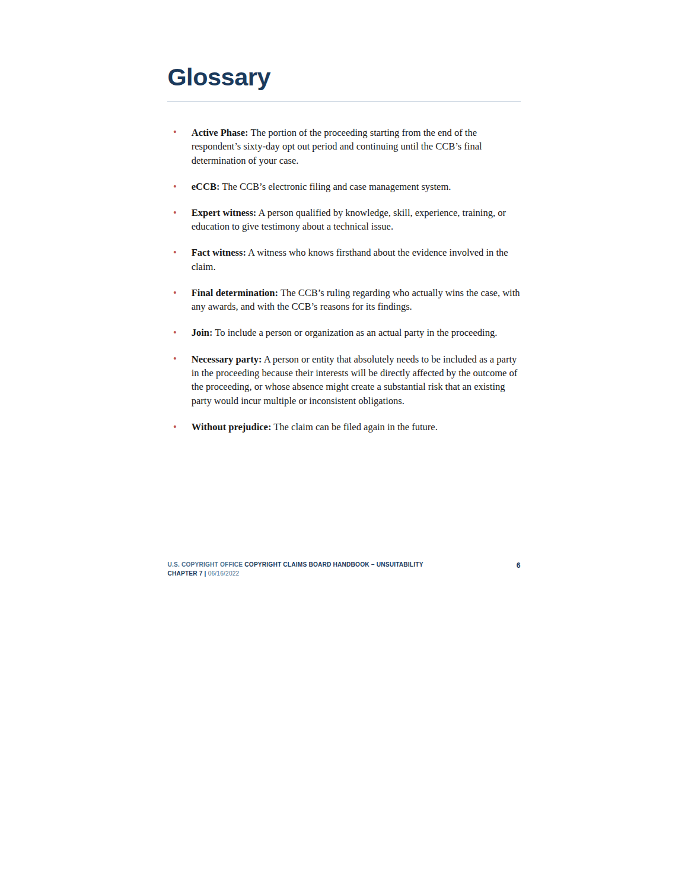Glossary
Active Phase: The portion of the proceeding starting from the end of the respondent’s sixty-day opt out period and continuing until the CCB’s final determination of your case.
eCCB: The CCB’s electronic filing and case management system.
Expert witness: A person qualified by knowledge, skill, experience, training, or education to give testimony about a technical issue.
Fact witness: A witness who knows firsthand about the evidence involved in the claim.
Final determination: The CCB’s ruling regarding who actually wins the case, with any awards, and with the CCB’s reasons for its findings.
Join: To include a person or organization as an actual party in the proceeding.
Necessary party: A person or entity that absolutely needs to be included as a party in the proceeding because their interests will be directly affected by the outcome of the proceeding, or whose absence might create a substantial risk that an existing party would incur multiple or inconsistent obligations.
Without prejudice: The claim can be filed again in the future.
U.S. COPYRIGHT OFFICE COPYRIGHT CLAIMS BOARD HANDBOOK – UNSUITABILITY CHAPTER 7 | 06/16/2022
6